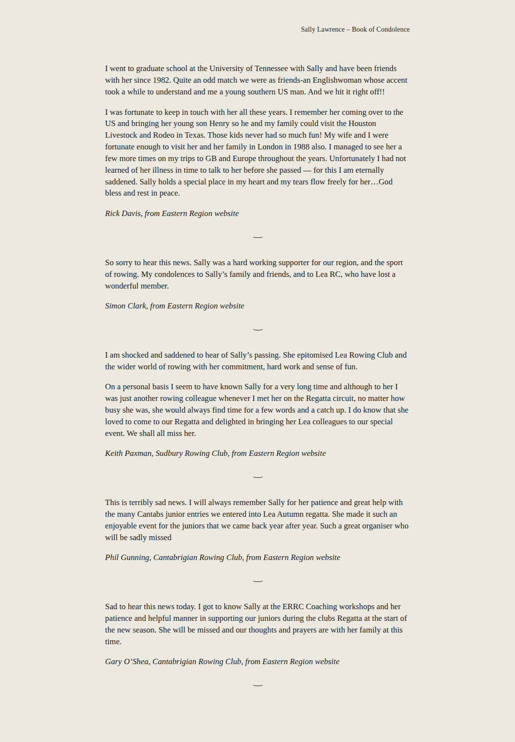Sally Lawrence – Book of Condolence
I went to graduate school at the University of Tennessee with Sally and have been friends with her since 1982. Quite an odd match we were as friends-an Englishwoman whose accent took a while to understand and me a young southern US man. And we hit it right off!!
I was fortunate to keep in touch with her all these years. I remember her coming over to the US and bringing her young son Henry so he and my family could visit the Houston Livestock and Rodeo in Texas. Those kids never had so much fun! My wife and I were fortunate enough to visit her and her family in London in 1988 also. I managed to see her a few more times on my trips to GB and Europe throughout the years. Unfortunately I had not learned of her illness in time to talk to her before she passed — for this I am eternally saddened. Sally holds a special place in my heart and my tears flow freely for her…God bless and rest in peace.
Rick Davis, from Eastern Region website
⌣
So sorry to hear this news. Sally was a hard working supporter for our region, and the sport of rowing. My condolences to Sally’s family and friends, and to Lea RC, who have lost a wonderful member.
Simon Clark, from Eastern Region website
⌣
I am shocked and saddened to hear of Sally’s passing. She epitomised Lea Rowing Club and the wider world of rowing with her commitment, hard work and sense of fun.
On a personal basis I seem to have known Sally for a very long time and although to her I was just another rowing colleague whenever I met her on the Regatta circuit, no matter how busy she was, she would always find time for a few words and a catch up. I do know that she loved to come to our Regatta and delighted in bringing her Lea colleagues to our special event. We shall all miss her.
Keith Paxman, Sudbury Rowing Club, from Eastern Region website
⌣
This is terribly sad news. I will always remember Sally for her patience and great help with the many Cantabs junior entries we entered into Lea Autumn regatta. She made it such an enjoyable event for the juniors that we came back year after year. Such a great organiser who will be sadly missed
Phil Gunning, Cantabrigian Rowing Club, from Eastern Region website
⌣
Sad to hear this news today. I got to know Sally at the ERRC Coaching workshops and her patience and helpful manner in supporting our juniors during the clubs Regatta at the start of the new season. She will be missed and our thoughts and prayers are with her family at this time.
Gary O’Shea, Cantabrigian Rowing Club, from Eastern Region website
⌣